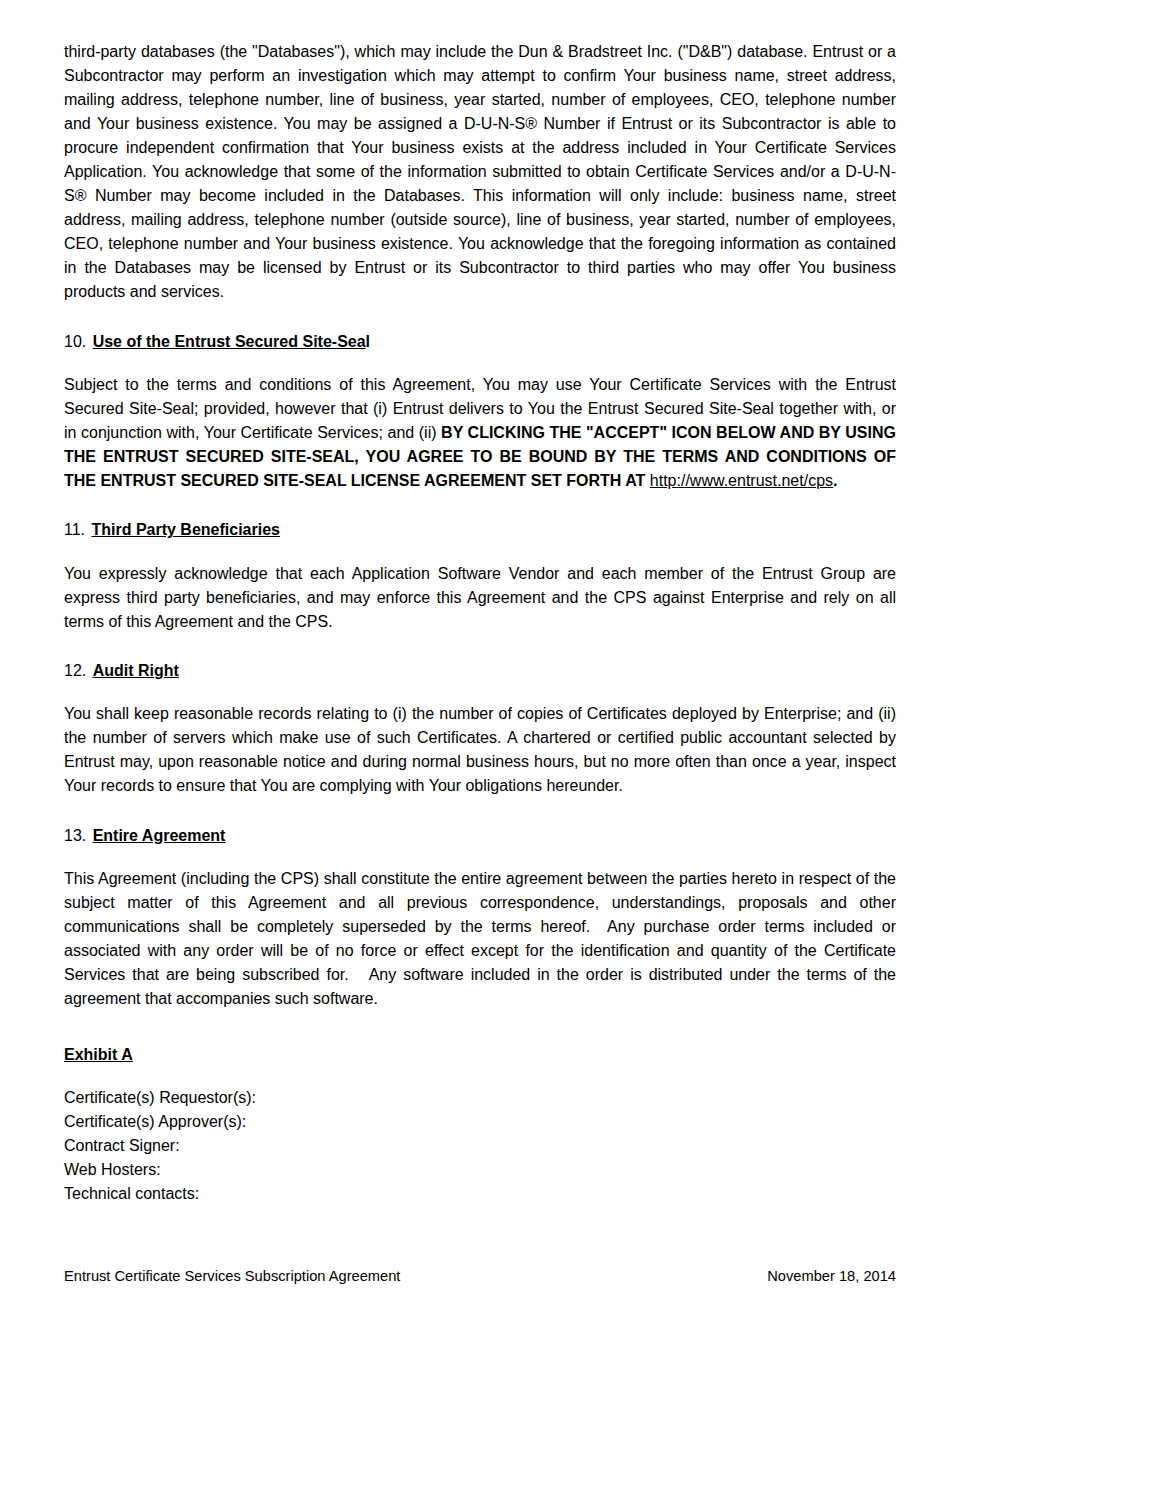third-party databases (the "Databases"), which may include the Dun & Bradstreet Inc. ("D&B") database. Entrust or a Subcontractor may perform an investigation which may attempt to confirm Your business name, street address, mailing address, telephone number, line of business, year started, number of employees, CEO, telephone number and Your business existence. You may be assigned a D-U-N-S® Number if Entrust or its Subcontractor is able to procure independent confirmation that Your business exists at the address included in Your Certificate Services Application. You acknowledge that some of the information submitted to obtain Certificate Services and/or a D-U-N-S® Number may become included in the Databases. This information will only include: business name, street address, mailing address, telephone number (outside source), line of business, year started, number of employees, CEO, telephone number and Your business existence. You acknowledge that the foregoing information as contained in the Databases may be licensed by Entrust or its Subcontractor to third parties who may offer You business products and services.
10. Use of the Entrust Secured Site-Seal
Subject to the terms and conditions of this Agreement, You may use Your Certificate Services with the Entrust Secured Site-Seal; provided, however that (i) Entrust delivers to You the Entrust Secured Site-Seal together with, or in conjunction with, Your Certificate Services; and (ii) BY CLICKING THE "ACCEPT" ICON BELOW AND BY USING THE ENTRUST SECURED SITE-SEAL, YOU AGREE TO BE BOUND BY THE TERMS AND CONDITIONS OF THE ENTRUST SECURED SITE-SEAL LICENSE AGREEMENT SET FORTH AT http://www.entrust.net/cps.
11. Third Party Beneficiaries
You expressly acknowledge that each Application Software Vendor and each member of the Entrust Group are express third party beneficiaries, and may enforce this Agreement and the CPS against Enterprise and rely on all terms of this Agreement and the CPS.
12. Audit Right
You shall keep reasonable records relating to (i) the number of copies of Certificates deployed by Enterprise; and (ii) the number of servers which make use of such Certificates. A chartered or certified public accountant selected by Entrust may, upon reasonable notice and during normal business hours, but no more often than once a year, inspect Your records to ensure that You are complying with Your obligations hereunder.
13. Entire Agreement
This Agreement (including the CPS) shall constitute the entire agreement between the parties hereto in respect of the subject matter of this Agreement and all previous correspondence, understandings, proposals and other communications shall be completely superseded by the terms hereof. Any purchase order terms included or associated with any order will be of no force or effect except for the identification and quantity of the Certificate Services that are being subscribed for. Any software included in the order is distributed under the terms of the agreement that accompanies such software.
Exhibit A
Certificate(s) Requestor(s):
Certificate(s) Approver(s):
Contract Signer:
Web Hosters:
Technical contacts:
Entrust Certificate Services Subscription Agreement November 18, 2014